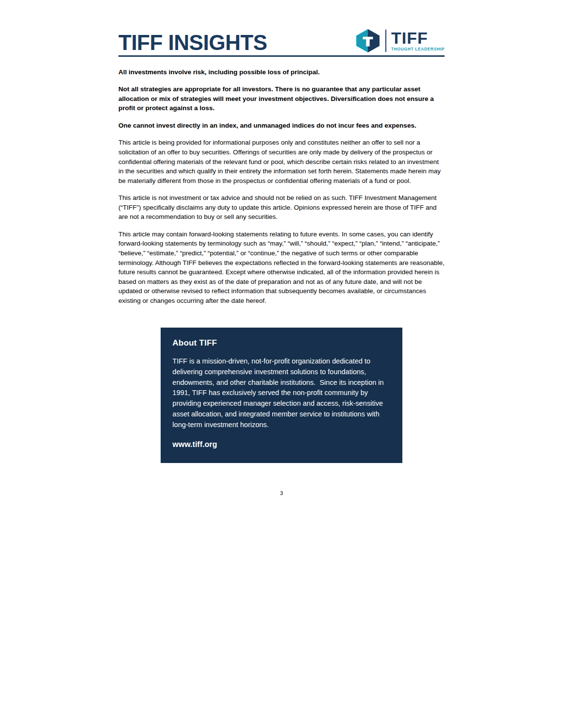TIFF INSIGHTS
TIFF THOUGHT LEADERSHIP
All investments involve risk, including possible loss of principal.
Not all strategies are appropriate for all investors. There is no guarantee that any particular asset allocation or mix of strategies will meet your investment objectives. Diversification does not ensure a profit or protect against a loss.
One cannot invest directly in an index, and unmanaged indices do not incur fees and expenses.
This article is being provided for informational purposes only and constitutes neither an offer to sell nor a solicitation of an offer to buy securities. Offerings of securities are only made by delivery of the prospectus or confidential offering materials of the relevant fund or pool, which describe certain risks related to an investment in the securities and which qualify in their entirety the information set forth herein. Statements made herein may be materially different from those in the prospectus or confidential offering materials of a fund or pool.
This article is not investment or tax advice and should not be relied on as such. TIFF Investment Management (“TIFF”) specifically disclaims any duty to update this article. Opinions expressed herein are those of TIFF and are not a recommendation to buy or sell any securities.
This article may contain forward-looking statements relating to future events. In some cases, you can identify forward-looking statements by terminology such as “may,” “will,” “should,” “expect,” “plan,” “intend,” “anticipate,” “believe,” “estimate,” “predict,” “potential,” or “continue,” the negative of such terms or other comparable terminology. Although TIFF believes the expectations reflected in the forward-looking statements are reasonable, future results cannot be guaranteed. Except where otherwise indicated, all of the information provided herein is based on matters as they exist as of the date of preparation and not as of any future date, and will not be updated or otherwise revised to reflect information that subsequently becomes available, or circumstances existing or changes occurring after the date hereof.
About TIFF
TIFF is a mission-driven, not-for-profit organization dedicated to delivering comprehensive investment solutions to foundations, endowments, and other charitable institutions. Since its inception in 1991, TIFF has exclusively served the non-profit community by providing experienced manager selection and access, risk-sensitive asset allocation, and integrated member service to institutions with long-term investment horizons.
www.tiff.org
3